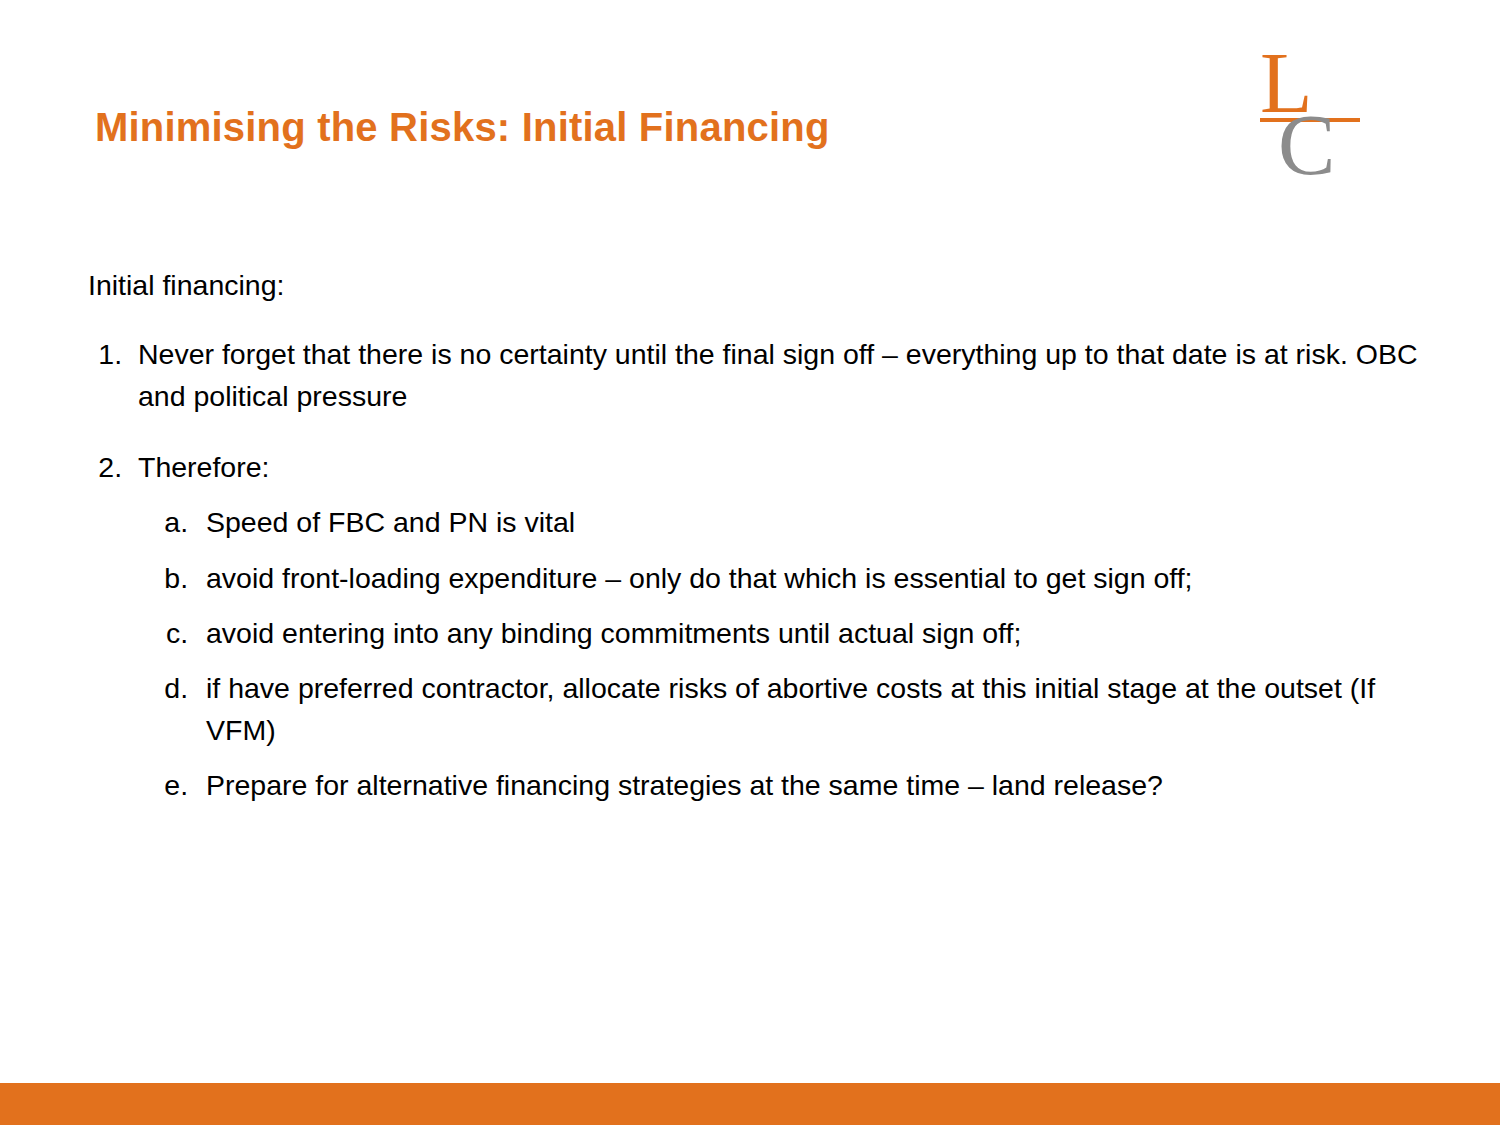Minimising the Risks: Initial Financing
L C
Initial financing:
Never forget that there is no certainty until the final sign off – everything up to that date is at risk. OBC and political pressure
Therefore:
Speed of FBC and PN is vital
avoid front-loading expenditure – only do that which is essential to get sign off;
avoid entering into any binding commitments until actual sign off;
if have preferred contractor, allocate risks of abortive costs at this initial stage at the outset (If VFM)
Prepare for alternative financing strategies at the same time – land release?